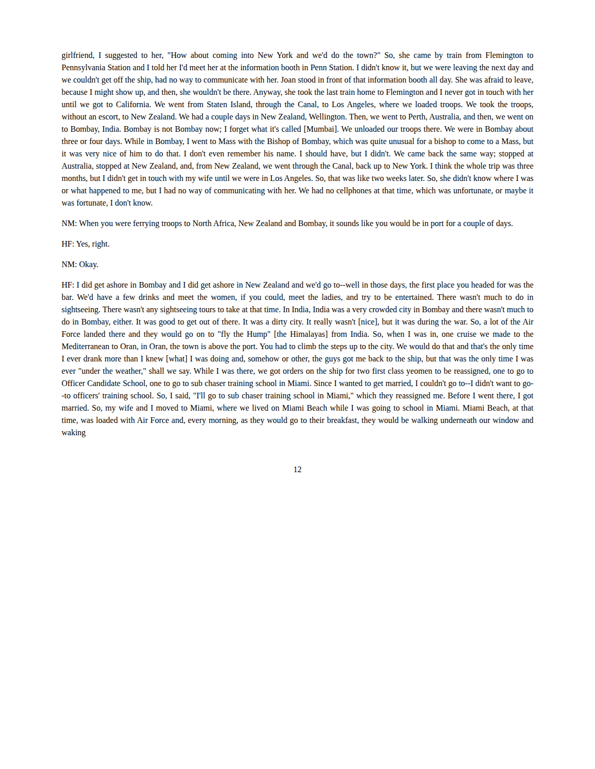girlfriend, I suggested to her, "How about coming into New York and we'd do the town?" So, she came by train from Flemington to Pennsylvania Station and I told her I'd meet her at the information booth in Penn Station. I didn't know it, but we were leaving the next day and we couldn't get off the ship, had no way to communicate with her. Joan stood in front of that information booth all day. She was afraid to leave, because I might show up, and then, she wouldn't be there. Anyway, she took the last train home to Flemington and I never got in touch with her until we got to California. We went from Staten Island, through the Canal, to Los Angeles, where we loaded troops. We took the troops, without an escort, to New Zealand. We had a couple days in New Zealand, Wellington. Then, we went to Perth, Australia, and then, we went on to Bombay, India. Bombay is not Bombay now; I forget what it's called [Mumbai]. We unloaded our troops there. We were in Bombay about three or four days. While in Bombay, I went to Mass with the Bishop of Bombay, which was quite unusual for a bishop to come to a Mass, but it was very nice of him to do that. I don't even remember his name. I should have, but I didn't. We came back the same way; stopped at Australia, stopped at New Zealand, and, from New Zealand, we went through the Canal, back up to New York. I think the whole trip was three months, but I didn't get in touch with my wife until we were in Los Angeles. So, that was like two weeks later. So, she didn't know where I was or what happened to me, but I had no way of communicating with her. We had no cellphones at that time, which was unfortunate, or maybe it was fortunate, I don't know.
NM: When you were ferrying troops to North Africa, New Zealand and Bombay, it sounds like you would be in port for a couple of days.
HF: Yes, right.
NM: Okay.
HF: I did get ashore in Bombay and I did get ashore in New Zealand and we'd go to--well in those days, the first place you headed for was the bar. We'd have a few drinks and meet the women, if you could, meet the ladies, and try to be entertained. There wasn't much to do in sightseeing. There wasn't any sightseeing tours to take at that time. In India, India was a very crowded city in Bombay and there wasn't much to do in Bombay, either. It was good to get out of there. It was a dirty city. It really wasn't [nice], but it was during the war. So, a lot of the Air Force landed there and they would go on to "fly the Hump" [the Himalayas] from India. So, when I was in, one cruise we made to the Mediterranean to Oran, in Oran, the town is above the port. You had to climb the steps up to the city. We would do that and that's the only time I ever drank more than I knew [what] I was doing and, somehow or other, the guys got me back to the ship, but that was the only time I was ever "under the weather," shall we say. While I was there, we got orders on the ship for two first class yeomen to be reassigned, one to go to Officer Candidate School, one to go to sub chaser training school in Miami. Since I wanted to get married, I couldn't go to--I didn't want to go--to officers' training school. So, I said, "I'll go to sub chaser training school in Miami," which they reassigned me. Before I went there, I got married. So, my wife and I moved to Miami, where we lived on Miami Beach while I was going to school in Miami. Miami Beach, at that time, was loaded with Air Force and, every morning, as they would go to their breakfast, they would be walking underneath our window and waking
12